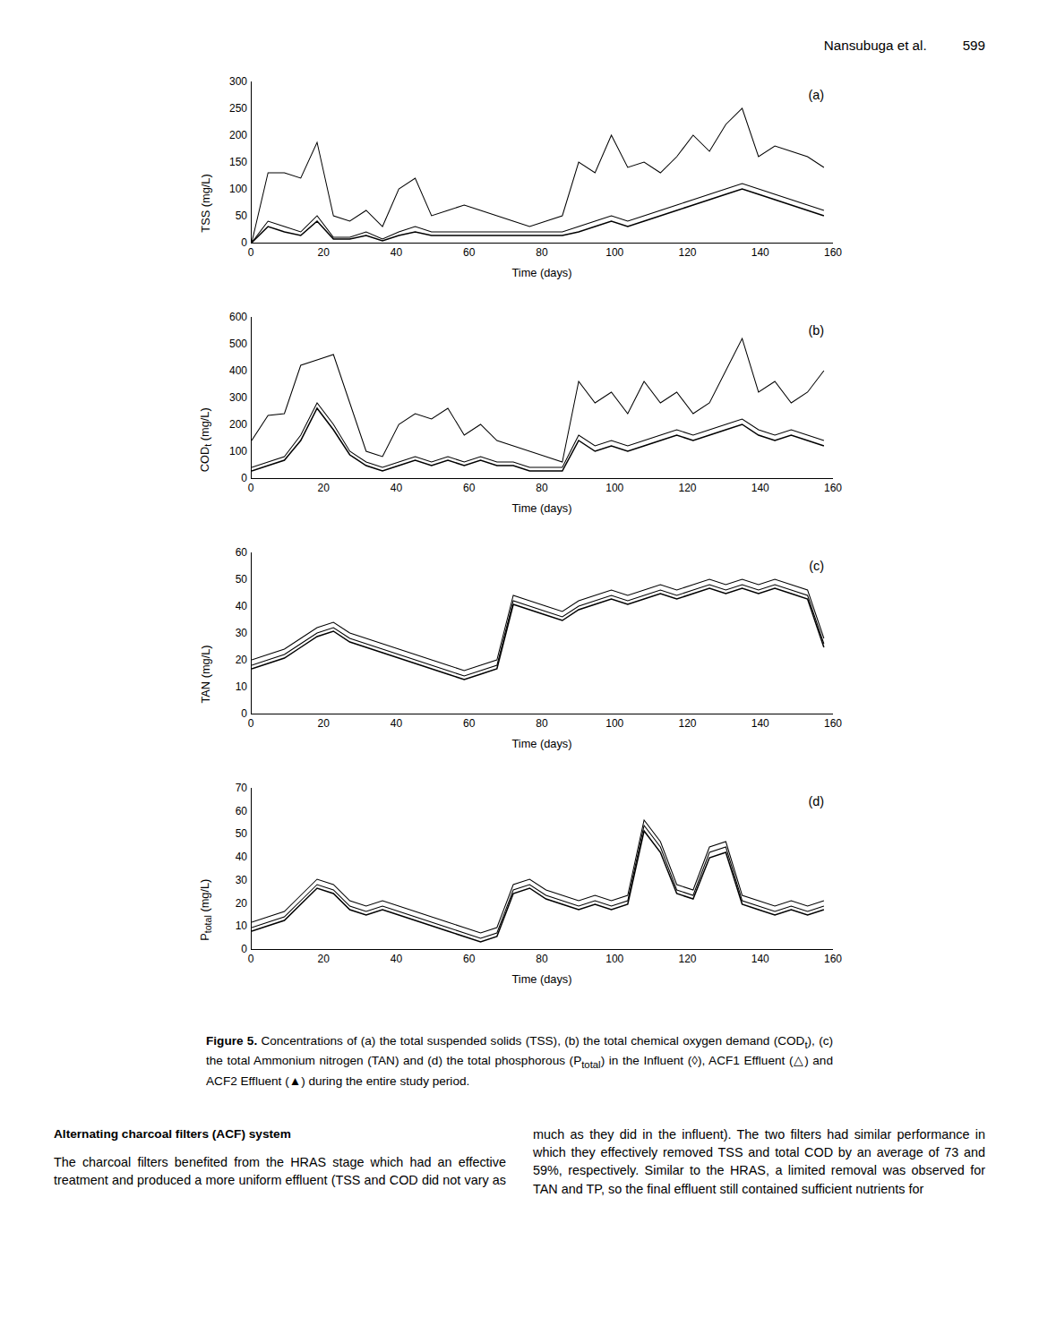Nansubuga et al. 599
(a) TSS (mg/L)
300 250 200 150 100 50 0
0 20 40 60 80 100 120 140 160
Time (days)
(b) CODt (mg/L)
600 500 400 300 200 100 0
0 20 40 60 80 100 120 140 160
Time (days)
(c) TAN (mg/L)
60 50 40 30 20 10 0
0 20 40 60 80 100 120 140 160
Time (days)
(d) Ptotal (mg/L)
70 60 50 40 30 20 10 0
0 20 40 60 80 100 120 140 160
Time (days)
Figure 5. Concentrations of (a) the total suspended solids (TSS), (b) the total chemical oxygen demand (CODt), (c) the total Ammonium nitrogen (TAN) and (d) the total phosphorous (Ptotal) in the Influent (◊), ACF1 Effluent (△) and ACF2 Effluent (▲) during the entire study period.
Alternating charcoal filters (ACF) system
The charcoal filters benefited from the HRAS stage which had an effective treatment and produced a more uniform effluent (TSS and COD did not vary as much as they did in the influent). The two filters had similar performance in which they effectively removed TSS and total COD by an average of 73 and 59%, respectively. Similar to the HRAS, a limited removal was observed for TAN and TP, so the final effluent still contained sufficient nutrients for